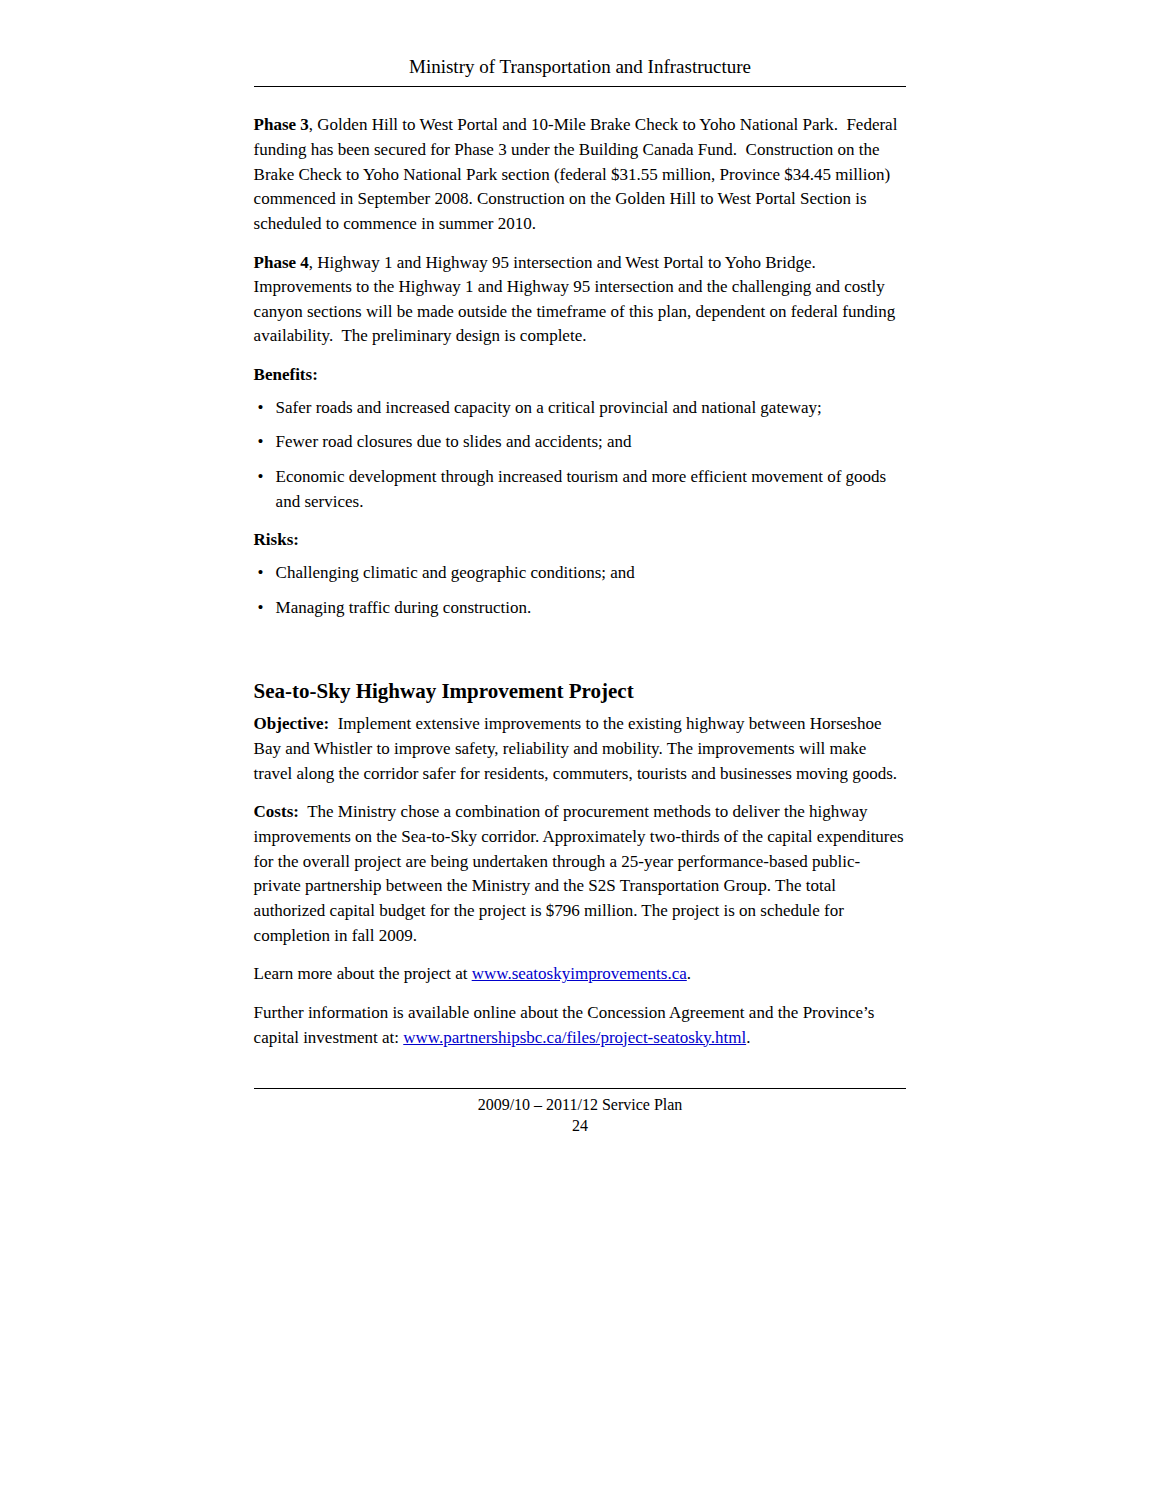Ministry of Transportation and Infrastructure
Phase 3, Golden Hill to West Portal and 10-Mile Brake Check to Yoho National Park. Federal funding has been secured for Phase 3 under the Building Canada Fund. Construction on the Brake Check to Yoho National Park section (federal $31.55 million, Province $34.45 million) commenced in September 2008. Construction on the Golden Hill to West Portal Section is scheduled to commence in summer 2010.
Phase 4, Highway 1 and Highway 95 intersection and West Portal to Yoho Bridge. Improvements to the Highway 1 and Highway 95 intersection and the challenging and costly canyon sections will be made outside the timeframe of this plan, dependent on federal funding availability. The preliminary design is complete.
Benefits:
Safer roads and increased capacity on a critical provincial and national gateway;
Fewer road closures due to slides and accidents; and
Economic development through increased tourism and more efficient movement of goods and services.
Risks:
Challenging climatic and geographic conditions; and
Managing traffic during construction.
Sea-to-Sky Highway Improvement Project
Objective: Implement extensive improvements to the existing highway between Horseshoe Bay and Whistler to improve safety, reliability and mobility. The improvements will make travel along the corridor safer for residents, commuters, tourists and businesses moving goods.
Costs: The Ministry chose a combination of procurement methods to deliver the highway improvements on the Sea-to-Sky corridor. Approximately two-thirds of the capital expenditures for the overall project are being undertaken through a 25-year performance-based public-private partnership between the Ministry and the S2S Transportation Group. The total authorized capital budget for the project is $796 million. The project is on schedule for completion in fall 2009.
Learn more about the project at www.seatoskyimprovements.ca.
Further information is available online about the Concession Agreement and the Province’s capital investment at: www.partnershipsbc.ca/files/project-seatosky.html.
2009/10 – 2011/12 Service Plan 24